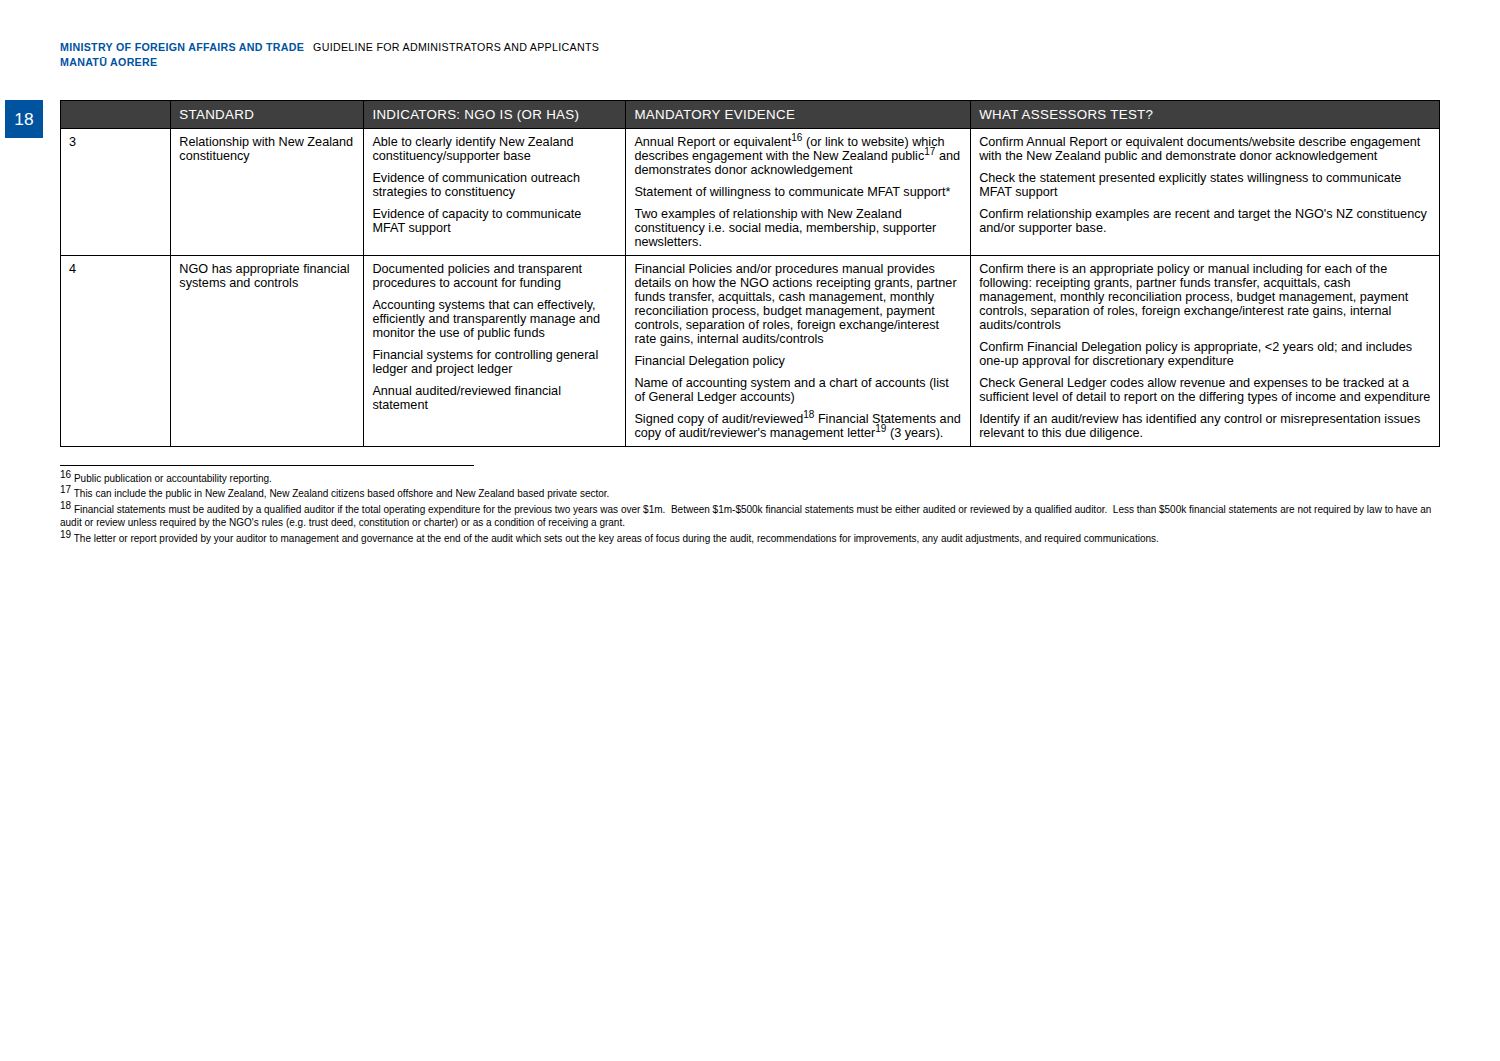MINISTRY OF FOREIGN AFFAIRS AND TRADE GUIDELINE FOR ADMINISTRATORS AND APPLICANTS
MANATŪ AORERE
18
| | STANDARD | INDICATORS: NGO IS (OR HAS) | MANDATORY EVIDENCE | WHAT ASSESSORS TEST? |
| --- | --- | --- | --- | --- |
| 3 | Relationship with New Zealand constituency | Able to clearly identify New Zealand constituency/supporter base Evidence of communication outreach strategies to constituency Evidence of capacity to communicate MFAT support | Annual Report or equivalent 16 (or link to website) which describes engagement with the New Zealand public 17 and demonstrates donor acknowledgement Statement of willingness to communicate MFAT support* Two examples of relationship with New Zealand constituency i.e. social media, membership, supporter newsletters. | Confirm Annual Report or equivalent documents/website describe engagement with the New Zealand public and demonstrate donor acknowledgement Check the statement presented explicitly states willingness to communicate MFAT support Confirm relationship examples are recent and target the NGO's NZ constituency and/or supporter base. |
| 4 | NGO has appropriate financial systems and controls | Documented policies and transparent procedures to account for funding Accounting systems that can effectively, efficiently and transparently manage and monitor the use of public funds Financial systems for controlling general ledger and project ledger Annual audited/reviewed financial statement | Financial Policies and/or procedures manual provides details on how the NGO actions receipting grants, partner funds transfer, acquittals, cash management, monthly reconciliation process, budget management, payment controls, separation of roles, foreign exchange/interest rate gains, internal audits/controls Financial Delegation policy Name of accounting system and a chart of accounts (list of General Ledger accounts) Signed copy of audit/reviewed 18 Financial Statements and copy of audit/reviewer's management letter 19 (3 years). | Confirm there is an appropriate policy or manual including for each of the following: receipting grants, partner funds transfer, acquittals, cash management, monthly reconciliation process, budget management, payment controls, separation of roles, foreign exchange/interest rate gains, internal audits/controls Confirm Financial Delegation policy is appropriate, <2 years old; and includes one-up approval for discretionary expenditure Check General Ledger codes allow revenue and expenses to be tracked at a sufficient level of detail to report on the differing types of income and expenditure Identify if an audit/review has identified any control or misrepresentation issues relevant to this due diligence. |
16 Public publication or accountability reporting.
17 This can include the public in New Zealand, New Zealand citizens based offshore and New Zealand based private sector.
18 Financial statements must be audited by a qualified auditor if the total operating expenditure for the previous two years was over $1m. Between $1m-$500k financial statements must be either audited or reviewed by a qualified auditor. Less than $500k financial statements are not required by law to have an audit or review unless required by the NGO's rules (e.g. trust deed, constitution or charter) or as a condition of receiving a grant.
19 The letter or report provided by your auditor to management and governance at the end of the audit which sets out the key areas of focus during the audit, recommendations for improvements, any audit adjustments, and required communications.